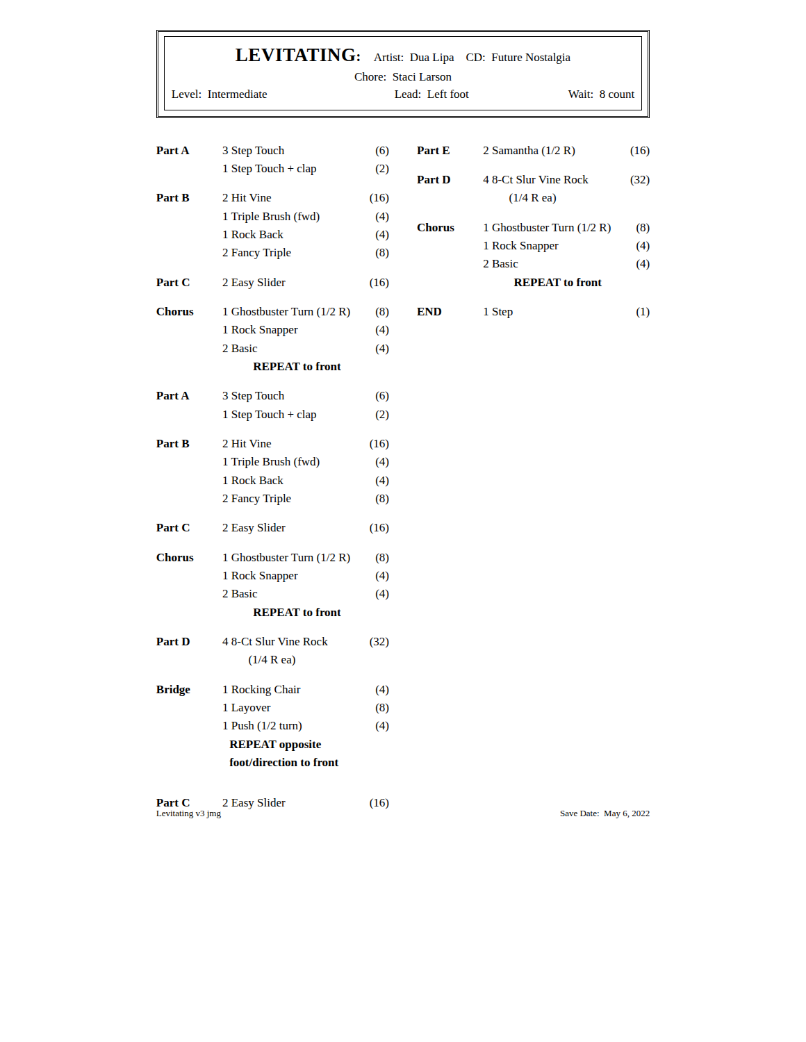LEVITATING: Artist: Dua Lipa CD: Future Nostalgia
Chore: Staci Larson
Level: Intermediate Lead: Left foot Wait: 8 count
| Part A | 3 Step Touch | (6) |
| | 1 Step Touch + clap | (2) |
| Part B | 2 Hit Vine | (16) |
| | 1 Triple Brush (fwd) | (4) |
| | 1 Rock Back | (4) |
| | 2 Fancy Triple | (8) |
| Part C | 2 Easy Slider | (16) |
| Chorus | 1 Ghostbuster Turn (1/2 R) | (8) |
| | 1 Rock Snapper | (4) |
| | 2 Basic | (4) |
| | REPEAT to front |
| Part A | 3 Step Touch | (6) |
| | 1 Step Touch + clap | (2) |
| Part B | 2 Hit Vine | (16) |
| | 1 Triple Brush (fwd) | (4) |
| | 1 Rock Back | (4) |
| | 2 Fancy Triple | (8) |
| Part C | 2 Easy Slider | (16) |
| Chorus | 1 Ghostbuster Turn (1/2 R) | (8) |
| | 1 Rock Snapper | (4) |
| | 2 Basic | (4) |
| | REPEAT to front |
| Part D | 4 8-Ct Slur Vine Rock | (32) |
| | (1/4 R ea) | |
| Bridge | 1 Rocking Chair | (4) |
| | 1 Layover | (8) |
| | 1 Push (1/2 turn) | (4) |
| | REPEAT opposite foot/direction to front |
| Part C | 2 Easy Slider | (16) |
| Part E | 2 Samantha (1/2 R) | (16) |
| Part D | 4 8-Ct Slur Vine Rock | (32) |
| | (1/4 R ea) | |
| Chorus | 1 Ghostbuster Turn (1/2 R) | (8) |
| | 1 Rock Snapper | (4) |
| | 2 Basic | (4) |
| | REPEAT to front |
| END | 1 Step | (1) |
Levitating v3 jmg Save Date: May 6, 2022